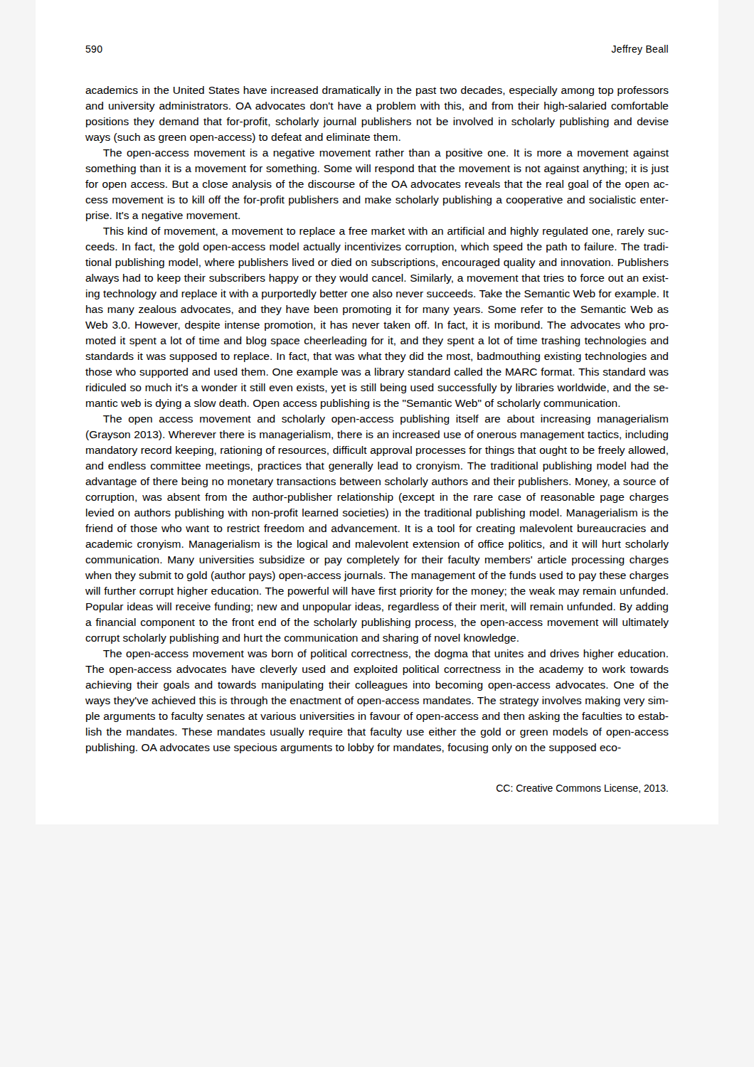590 Jeffrey Beall
academics in the United States have increased dramatically in the past two decades, especially among top professors and university administrators. OA advocates don't have a problem with this, and from their high-salaried comfortable positions they demand that for-profit, scholarly journal publishers not be involved in scholarly publishing and devise ways (such as green open-access) to defeat and eliminate them.
The open-access movement is a negative movement rather than a positive one. It is more a movement against something than it is a movement for something. Some will respond that the movement is not against anything; it is just for open access. But a close analysis of the discourse of the OA advocates reveals that the real goal of the open access movement is to kill off the for-profit publishers and make scholarly publishing a cooperative and socialistic enterprise. It's a negative movement.
This kind of movement, a movement to replace a free market with an artificial and highly regulated one, rarely succeeds. In fact, the gold open-access model actually incentivizes corruption, which speed the path to failure. The traditional publishing model, where publishers lived or died on subscriptions, encouraged quality and innovation. Publishers always had to keep their subscribers happy or they would cancel. Similarly, a movement that tries to force out an existing technology and replace it with a purportedly better one also never succeeds. Take the Semantic Web for example. It has many zealous advocates, and they have been promoting it for many years. Some refer to the Semantic Web as Web 3.0. However, despite intense promotion, it has never taken off. In fact, it is moribund. The advocates who promoted it spent a lot of time and blog space cheerleading for it, and they spent a lot of time trashing technologies and standards it was supposed to replace. In fact, that was what they did the most, badmouthing existing technologies and those who supported and used them. One example was a library standard called the MARC format. This standard was ridiculed so much it's a wonder it still even exists, yet is still being used successfully by libraries worldwide, and the semantic web is dying a slow death. Open access publishing is the "Semantic Web" of scholarly communication.
The open access movement and scholarly open-access publishing itself are about increasing managerialism (Grayson 2013). Wherever there is managerialism, there is an increased use of onerous management tactics, including mandatory record keeping, rationing of resources, difficult approval processes for things that ought to be freely allowed, and endless committee meetings, practices that generally lead to cronyism. The traditional publishing model had the advantage of there being no monetary transactions between scholarly authors and their publishers. Money, a source of corruption, was absent from the author-publisher relationship (except in the rare case of reasonable page charges levied on authors publishing with non-profit learned societies) in the traditional publishing model. Managerialism is the friend of those who want to restrict freedom and advancement. It is a tool for creating malevolent bureaucracies and academic cronyism. Managerialism is the logical and malevolent extension of office politics, and it will hurt scholarly communication. Many universities subsidize or pay completely for their faculty members' article processing charges when they submit to gold (author pays) open-access journals. The management of the funds used to pay these charges will further corrupt higher education. The powerful will have first priority for the money; the weak may remain unfunded. Popular ideas will receive funding; new and unpopular ideas, regardless of their merit, will remain unfunded. By adding a financial component to the front end of the scholarly publishing process, the open-access movement will ultimately corrupt scholarly publishing and hurt the communication and sharing of novel knowledge.
The open-access movement was born of political correctness, the dogma that unites and drives higher education. The open-access advocates have cleverly used and exploited political correctness in the academy to work towards achieving their goals and towards manipulating their colleagues into becoming open-access advocates. One of the ways they've achieved this is through the enactment of open-access mandates. The strategy involves making very simple arguments to faculty senates at various universities in favour of open-access and then asking the faculties to establish the mandates. These mandates usually require that faculty use either the gold or green models of open-access publishing. OA advocates use specious arguments to lobby for mandates, focusing only on the supposed eco-
CC: Creative Commons License, 2013.